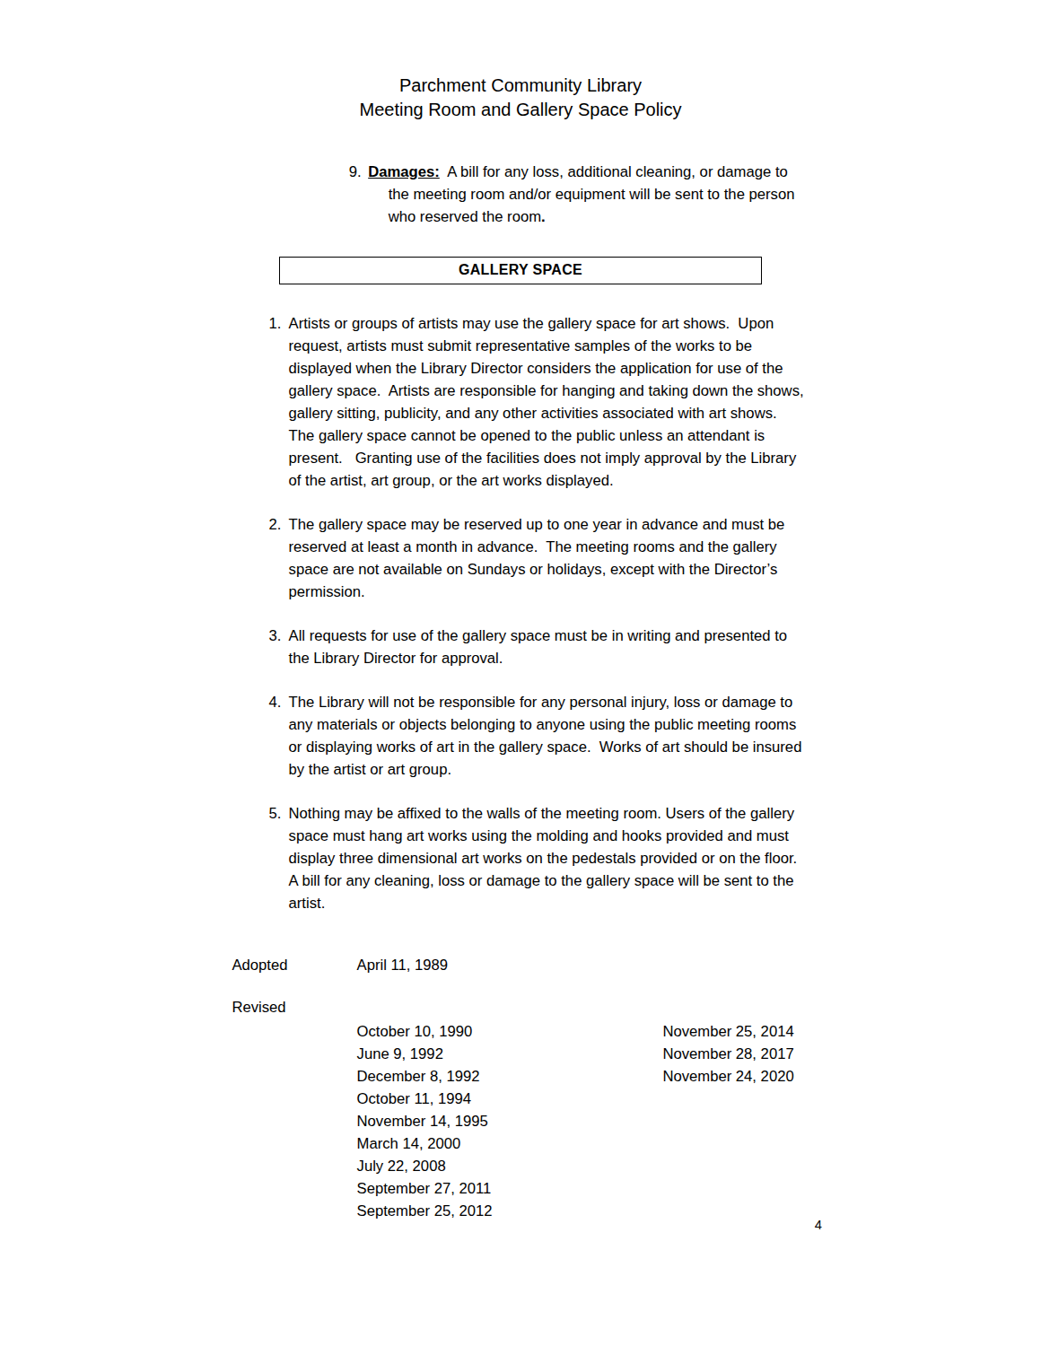Parchment Community Library
Meeting Room and Gallery Space Policy
Damages: A bill for any loss, additional cleaning, or damage to the meeting room and/or equipment will be sent to the person who reserved the room.
GALLERY SPACE
Artists or groups of artists may use the gallery space for art shows. Upon request, artists must submit representative samples of the works to be displayed when the Library Director considers the application for use of the gallery space. Artists are responsible for hanging and taking down the shows, gallery sitting, publicity, and any other activities associated with art shows. The gallery space cannot be opened to the public unless an attendant is present. Granting use of the facilities does not imply approval by the Library of the artist, art group, or the art works displayed.
The gallery space may be reserved up to one year in advance and must be reserved at least a month in advance. The meeting rooms and the gallery space are not available on Sundays or holidays, except with the Director’s permission.
All requests for use of the gallery space must be in writing and presented to the Library Director for approval.
The Library will not be responsible for any personal injury, loss or damage to any materials or objects belonging to anyone using the public meeting rooms or displaying works of art in the gallery space. Works of art should be insured by the artist or art group.
Nothing may be affixed to the walls of the meeting room. Users of the gallery space must hang art works using the molding and hooks provided and must display three dimensional art works on the pedestals provided or on the floor. A bill for any cleaning, loss or damage to the gallery space will be sent to the artist.
Adopted April 11, 1989
Revised
October 10, 1990
June 9, 1992
December 8, 1992
October 11, 1994
November 14, 1995
March 14, 2000
July 22, 2008
September 27, 2011
September 25, 2012
November 25, 2014
November 28, 2017
November 24, 2020
4